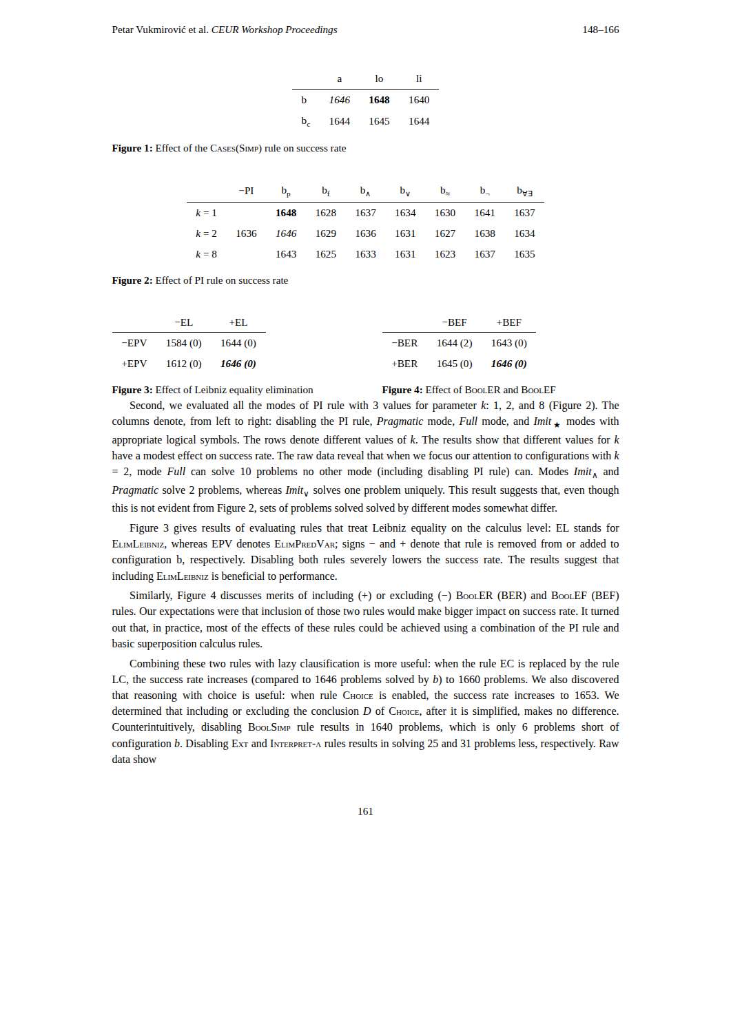Petar Vukmirović et al. CEUR Workshop Proceedings 148–166
| | a | lo | li |
| --- | --- | --- | --- |
| b | 1646 | 1648 | 1640 |
| b c | 1644 | 1645 | 1644 |
Figure 1: Effect of the Cases(Simp) rule on success rate
| | −PI | b p | b f | b ∧ | b ∨ | b ≈ | b ¬ | b ∀∃ |
| --- | --- | --- | --- | --- | --- | --- | --- | --- |
| k = 1 | | 1648 | 1628 | 1637 | 1634 | 1630 | 1641 | 1637 |
| k = 2 | 1636 | 1646 | 1629 | 1636 | 1631 | 1627 | 1638 | 1634 |
| k = 8 | | 1643 | 1625 | 1633 | 1631 | 1623 | 1637 | 1635 |
Figure 2: Effect of PI rule on success rate
| | −EL | +EL |
| --- | --- | --- |
| −EPV | 1584 (0) | 1644 (0) |
| +EPV | 1612 (0) | 1646 (0) |
Figure 3: Effect of Leibniz equality elimination
| | −BEF | +BEF |
| --- | --- | --- |
| −BER | 1644 (2) | 1643 (0) |
| +BER | 1645 (0) | 1646 (0) |
Figure 4: Effect of BoolER and BoolEF
Second, we evaluated all the modes of PI rule with 3 values for parameter k: 1, 2, and 8 (Figure 2). The columns denote, from left to right: disabling the PI rule, Pragmatic mode, Full mode, and Imit★ modes with appropriate logical symbols. The rows denote different values of k. The results show that different values for k have a modest effect on success rate. The raw data reveal that when we focus our attention to configurations with k = 2, mode Full can solve 10 problems no other mode (including disabling PI rule) can. Modes Imit∧ and Pragmatic solve 2 problems, whereas Imit∨ solves one problem uniquely. This result suggests that, even though this is not evident from Figure 2, sets of problems solved solved by different modes somewhat differ.
Figure 3 gives results of evaluating rules that treat Leibniz equality on the calculus level: EL stands for ElimLeibniz, whereas EPV denotes ElimPredVar; signs − and + denote that rule is removed from or added to configuration b, respectively. Disabling both rules severely lowers the success rate. The results suggest that including ElimLeibniz is beneficial to performance.
Similarly, Figure 4 discusses merits of including (+) or excluding (−) BoolER (BER) and BoolEF (BEF) rules. Our expectations were that inclusion of those two rules would make bigger impact on success rate. It turned out that, in practice, most of the effects of these rules could be achieved using a combination of the PI rule and basic superposition calculus rules.
Combining these two rules with lazy clausification is more useful: when the rule EC is replaced by the rule LC, the success rate increases (compared to 1646 problems solved by b) to 1660 problems. We also discovered that reasoning with choice is useful: when rule Choice is enabled, the success rate increases to 1653. We determined that including or excluding the conclusion D of Choice, after it is simplified, makes no difference. Counterintuitively, disabling BoolSimp rule results in 1640 problems, which is only 6 problems short of configuration b. Disabling Ext and Interpret-λ rules results in solving 25 and 31 problems less, respectively. Raw data show
161